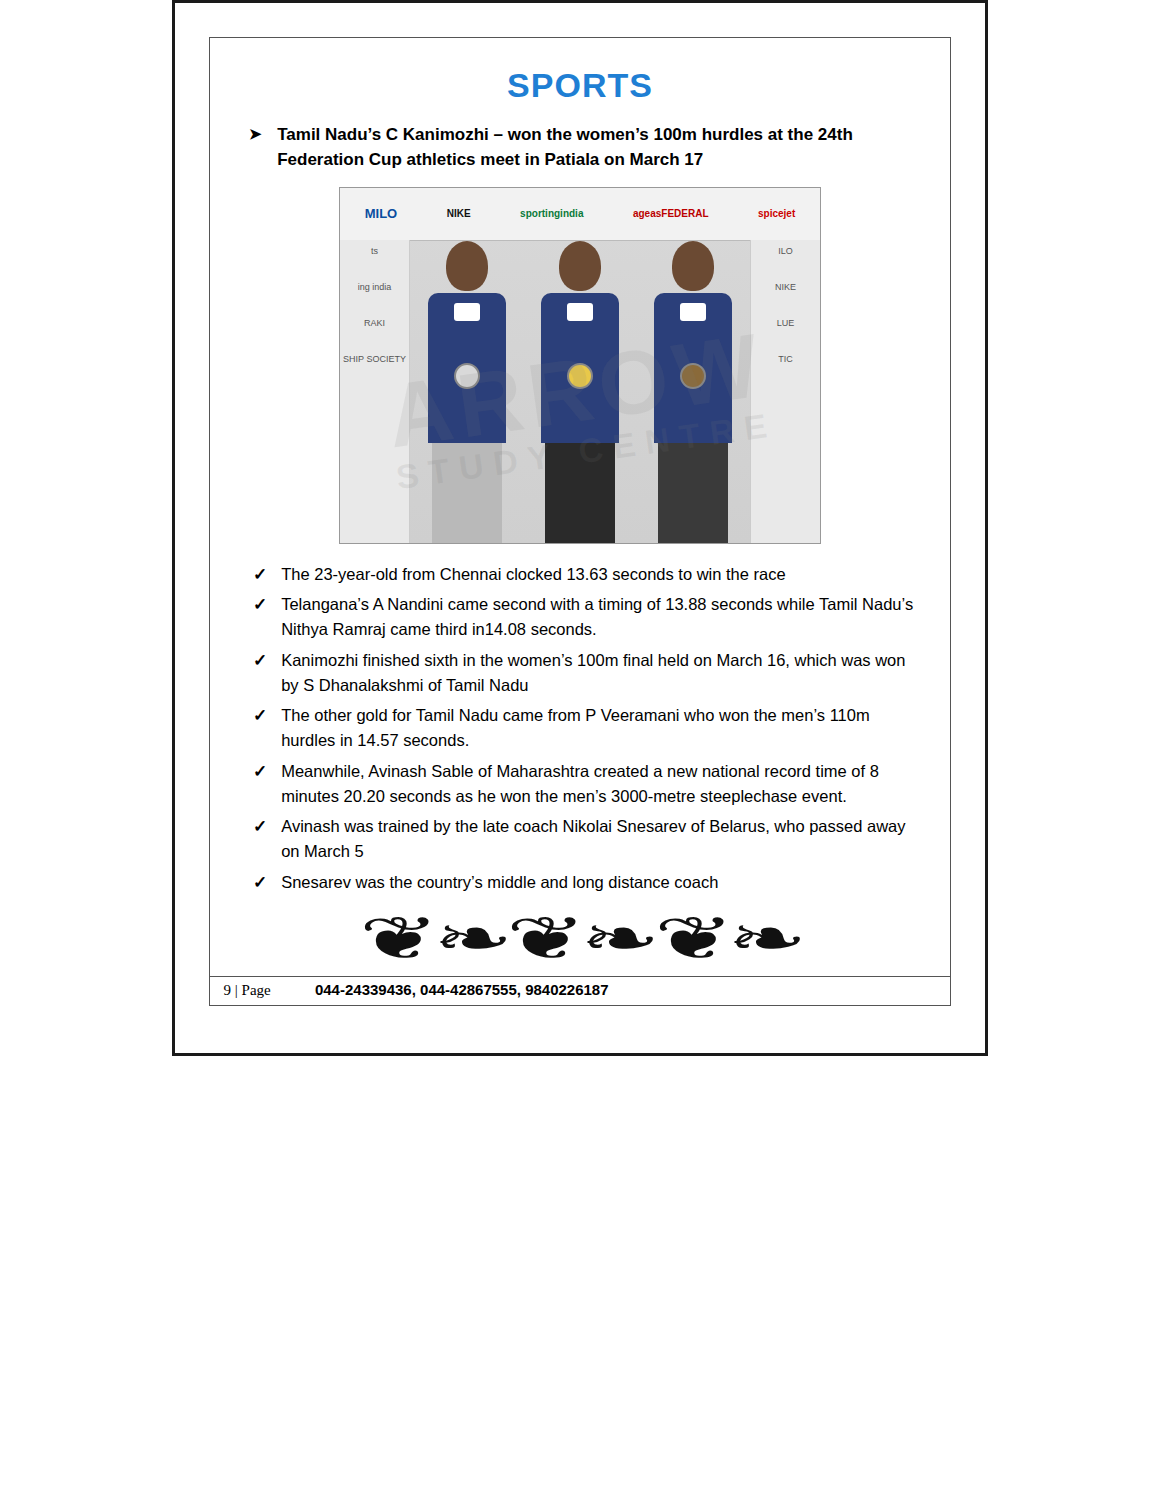SPORTS
Tamil Nadu’s C Kanimozhi – won the women’s 100m hurdles at the 24th Federation Cup athletics meet in Patiala on March 17
MILO NIKE sportingindia ageasFEDERAL spicejet
ts
ing india
RAKI
SHIP SOCIETY
ILO
NIKE
LUE
TIC
The 23-year-old from Chennai clocked 13.63 seconds to win the race
Telangana’s A Nandini came second with a timing of 13.88 seconds while Tamil Nadu’s Nithya Ramraj came third in14.08 seconds.
Kanimozhi finished sixth in the women’s 100m final held on March 16, which was won by S Dhanalakshmi of Tamil Nadu
The other gold for Tamil Nadu came from P Veeramani who won the men’s 110m hurdles in 14.57 seconds.
Meanwhile, Avinash Sable of Maharashtra created a new national record time of 8 minutes 20.20 seconds as he won the men’s 3000-metre steeplechase event.
Avinash was trained by the late coach Nikolai Snesarev of Belarus, who passed away on March 5
Snesarev was the country’s middle and long distance coach
❦❧❦❧❦❧
ARROWSTUDY CENTRE
9 | Page 044-24339436, 044-42867555, 9840226187